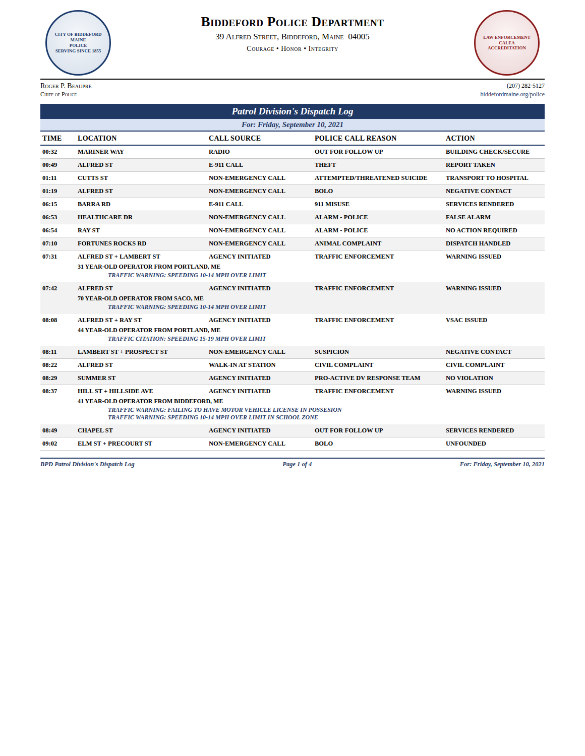CITY OF BIDDEFORD
MAINE
POLICE
SERVING SINCE 1855
Biddeford Police Department
39 Alfred Street, Biddeford, Maine 04005
Courage • Honor • Integrity
LAW ENFORCEMENT
CALEA
ACCREDITATION
Roger P. Beaupre
Chief of Police
(207) 282-5127
biddefordmaine.org/police
Patrol Division's Dispatch Log
For: Friday, September 10, 2021
| TIME | LOCATION | CALL SOURCE | POLICE CALL REASON | ACTION |
| --- | --- | --- | --- | --- |
| 00:32 | MARINER WAY | RADIO | OUT FOR FOLLOW UP | BUILDING CHECK/SECURE |
| 00:49 | ALFRED ST | E-911 CALL | THEFT | REPORT TAKEN |
| 01:11 | CUTTS ST | NON-EMERGENCY CALL | ATTEMPTED/THREATENED SUICIDE | TRANSPORT TO HOSPITAL |
| 01:19 | ALFRED ST | NON-EMERGENCY CALL | BOLO | NEGATIVE CONTACT |
| 06:15 | BARRA RD | E-911 CALL | 911 MISUSE | SERVICES RENDERED |
| 06:53 | HEALTHCARE DR | NON-EMERGENCY CALL | ALARM - POLICE | FALSE ALARM |
| 06:54 | RAY ST | NON-EMERGENCY CALL | ALARM - POLICE | NO ACTION REQUIRED |
| 07:10 | FORTUNES ROCKS RD | NON-EMERGENCY CALL | ANIMAL COMPLAINT | DISPATCH HANDLED |
| 07:31 | ALFRED ST + LAMBERT ST | AGENCY INITIATED | TRAFFIC ENFORCEMENT | WARNING ISSUED |
| | 31 YEAR-OLD OPERATOR FROM PORTLAND, ME TRAFFIC WARNING: SPEEDING 10-14 MPH OVER LIMIT |
| 07:42 | ALFRED ST | AGENCY INITIATED | TRAFFIC ENFORCEMENT | WARNING ISSUED |
| | 70 YEAR-OLD OPERATOR FROM SACO, ME TRAFFIC WARNING: SPEEDING 10-14 MPH OVER LIMIT |
| 08:08 | ALFRED ST + RAY ST | AGENCY INITIATED | TRAFFIC ENFORCEMENT | VSAC ISSUED |
| | 44 YEAR-OLD OPERATOR FROM PORTLAND, ME TRAFFIC CITATION: SPEEDING 15-19 MPH OVER LIMIT |
| 08:11 | LAMBERT ST + PROSPECT ST | NON-EMERGENCY CALL | SUSPICION | NEGATIVE CONTACT |
| 08:22 | ALFRED ST | WALK-IN AT STATION | CIVIL COMPLAINT | CIVIL COMPLAINT |
| 08:29 | SUMMER ST | AGENCY INITIATED | PRO-ACTIVE DV RESPONSE TEAM | NO VIOLATION |
| 08:37 | HILL ST + HILLSIDE AVE | AGENCY INITIATED | TRAFFIC ENFORCEMENT | WARNING ISSUED |
| | 41 YEAR-OLD OPERATOR FROM BIDDEFORD, ME TRAFFIC WARNING: FAILING TO HAVE MOTOR VEHICLE LICENSE IN POSSESION TRAFFIC WARNING: SPEEDING 10-14 MPH OVER LIMIT IN SCHOOL ZONE |
| 08:49 | CHAPEL ST | AGENCY INITIATED | OUT FOR FOLLOW UP | SERVICES RENDERED |
| 09:02 | ELM ST + PRECOURT ST | NON-EMERGENCY CALL | BOLO | UNFOUNDED |
BPD Patrol Division's Dispatch Log
Page 1 of 4
For: Friday, September 10, 2021